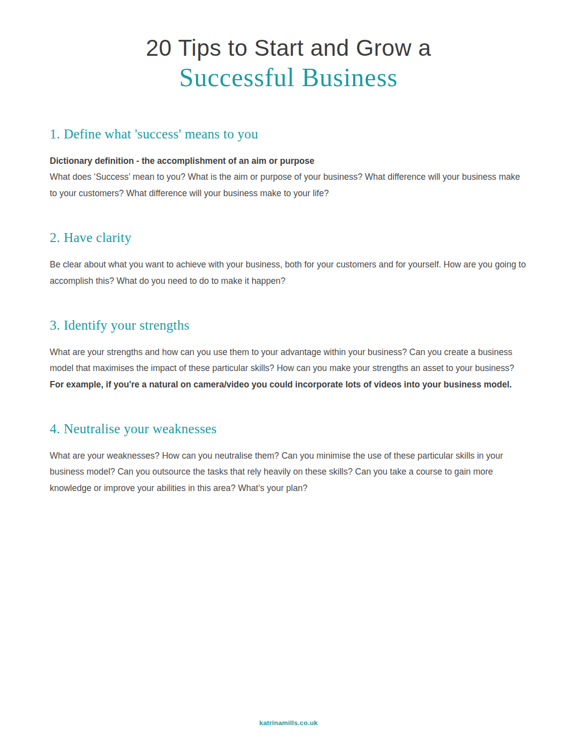20 Tips to Start and Grow a
Successful Business
1. Define what 'success' means to you
Dictionary definition - the accomplishment of an aim or purpose
What does ‘Success’ mean to you? What is the aim or purpose of your business? What difference will your business make to your customers? What difference will your business make to your life?
2. Have clarity
Be clear about what you want to achieve with your business, both for your customers and for yourself. How are you going to accomplish this? What do you need to do to make it happen?
3. Identify your strengths
What are your strengths and how can you use them to your advantage within your business? Can you create a business model that maximises the impact of these particular skills? How can you make your strengths an asset to your business?
For example, if you're a natural on camera/video you could incorporate lots of videos into your business model.
4. Neutralise your weaknesses
What are your weaknesses? How can you neutralise them? Can you minimise the use of these particular skills in your business model? Can you outsource the tasks that rely heavily on these skills? Can you take a course to gain more knowledge or improve your abilities in this area? What’s your plan?
katrinamills.co.uk